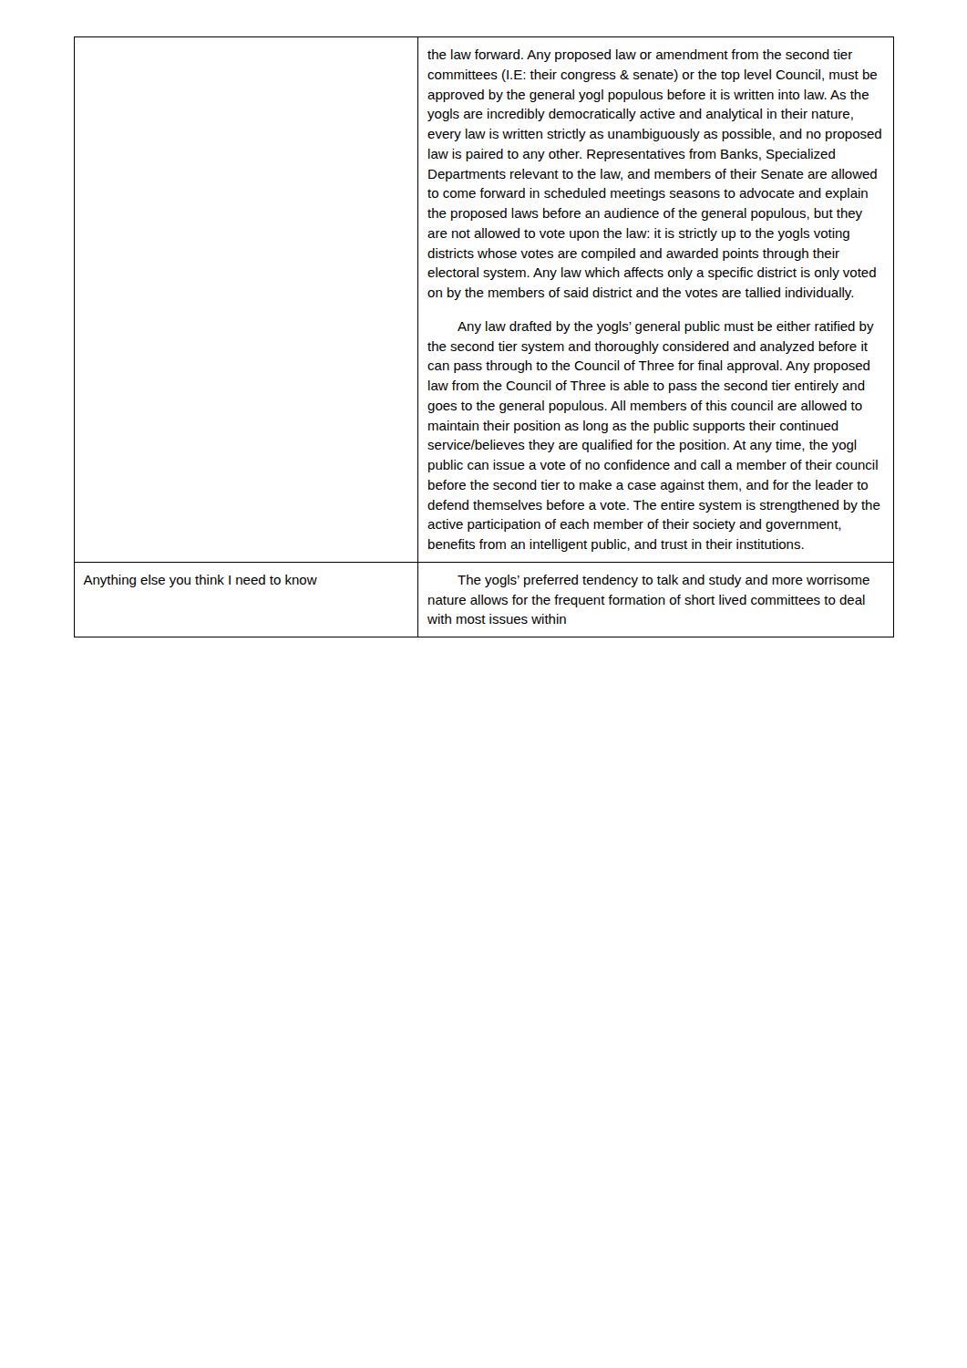| | the law forward. Any proposed law or amendment from the second tier committees (I.E: their congress & senate) or the top level Council, must be approved by the general yogl populous before it is written into law. As the yogls are incredibly democratically active and analytical in their nature, every law is written strictly as unambiguously as possible, and no proposed law is paired to any other. Representatives from Banks, Specialized Departments relevant to the law, and members of their Senate are allowed to come forward in scheduled meetings seasons to advocate and explain the proposed laws before an audience of the general populous, but they are not allowed to vote upon the law: it is strictly up to the yogls voting districts whose votes are compiled and awarded points through their electoral system. Any law which affects only a specific district is only voted on by the members of said district and the votes are tallied individually. Any law drafted by the yogls’ general public must be either ratified by the second tier system and thoroughly considered and analyzed before it can pass through to the Council of Three for final approval. Any proposed law from the Council of Three is able to pass the second tier entirely and goes to the general populous. All members of this council are allowed to maintain their position as long as the public supports their continued service/believes they are qualified for the position. At any time, the yogl public can issue a vote of no confidence and call a member of their council before the second tier to make a case against them, and for the leader to defend themselves before a vote. The entire system is strengthened by the active participation of each member of their society and government, benefits from an intelligent public, and trust in their institutions. |
| Anything else you think I need to know | The yogls’ preferred tendency to talk and study and more worrisome nature allows for the frequent formation of short lived committees to deal with most issues within |